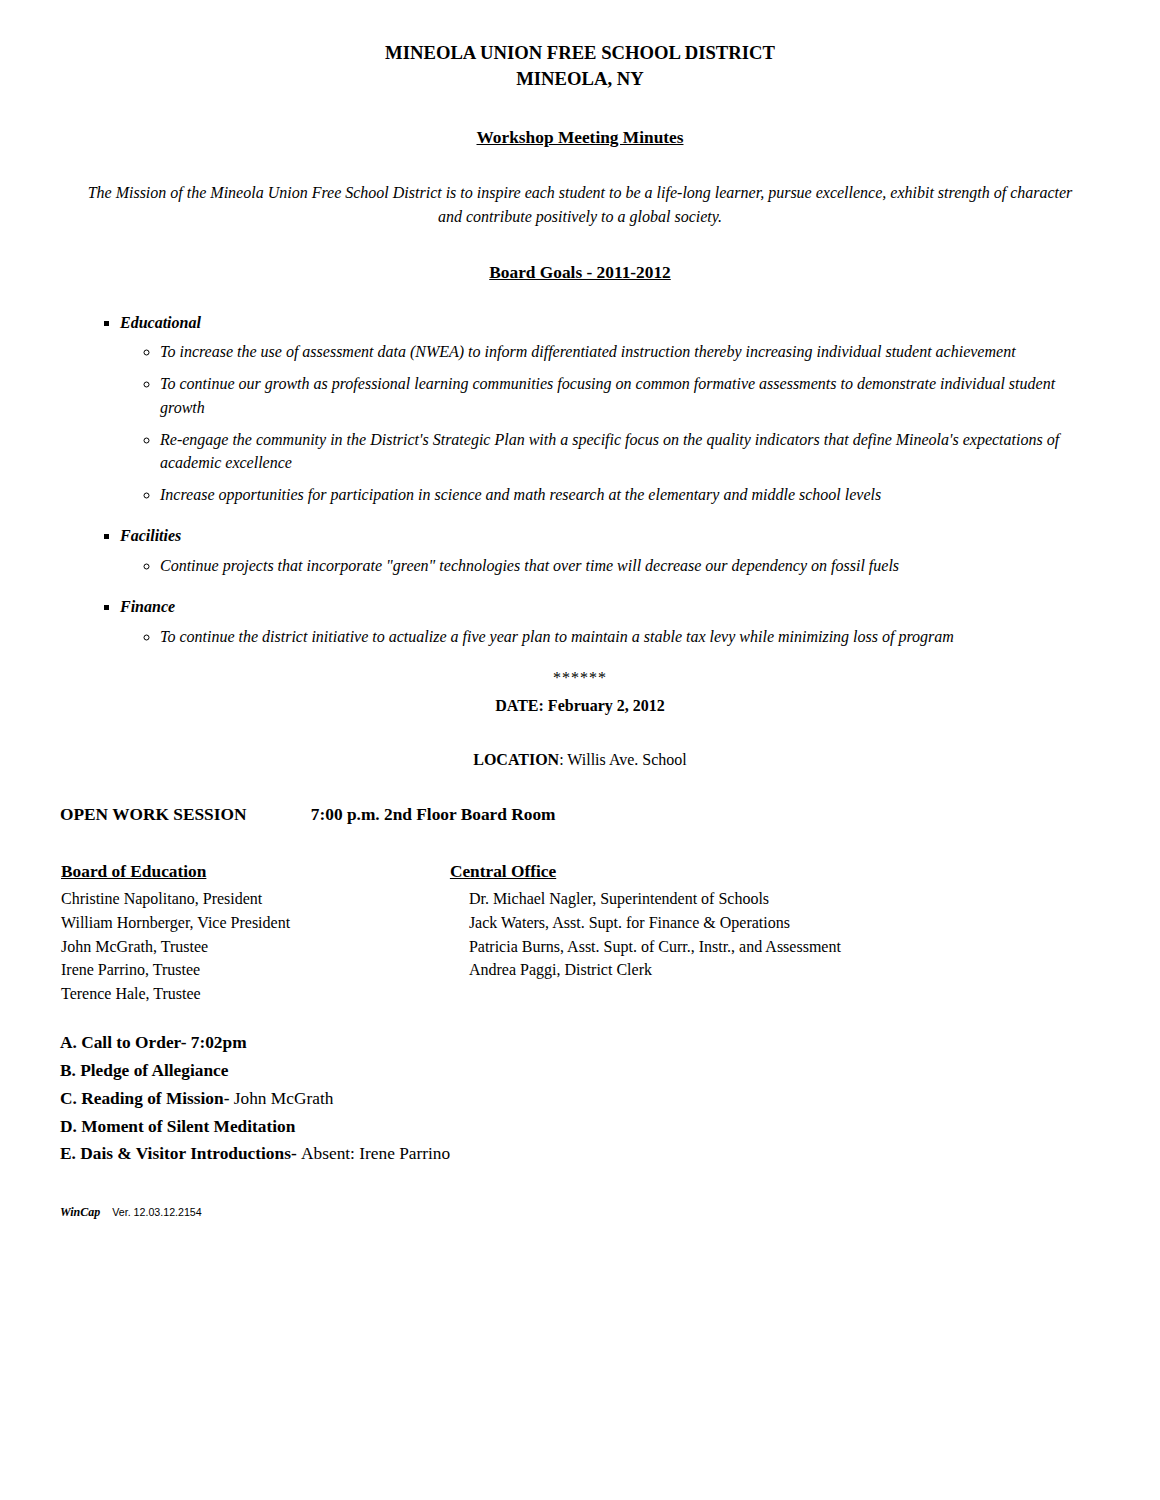MINEOLA UNION FREE SCHOOL DISTRICT
MINEOLA, NY
Workshop Meeting Minutes
The Mission of the Mineola Union Free School District is to inspire each student to be a life-long learner, pursue excellence, exhibit strength of character and contribute positively to a global society.
Board Goals - 2011-2012
Educational
To increase the use of assessment data (NWEA) to inform differentiated instruction thereby increasing individual student achievement
To continue our growth as professional learning communities focusing on common formative assessments to demonstrate individual student growth
Re-engage the community in the District's Strategic Plan with a specific focus on the quality indicators that define Mineola's expectations of academic excellence
Increase opportunities for participation in science and math research at the elementary and middle school levels
Facilities
Continue projects that incorporate "green" technologies that over time will decrease our dependency on fossil fuels
Finance
To continue the district initiative to actualize a five year plan to maintain a stable tax levy while minimizing loss of program
******
DATE: February 2, 2012
LOCATION: Willis Ave. School
OPEN WORK SESSION 7:00 p.m. 2nd Floor Board Room
| Board of Education | Central Office |
| --- | --- |
| Christine Napolitano, President | Dr. Michael Nagler, Superintendent of Schools |
| William Hornberger, Vice President | Jack Waters, Asst. Supt. for Finance & Operations |
| John McGrath, Trustee | Patricia Burns, Asst. Supt. of Curr., Instr., and Assessment |
| Irene Parrino, Trustee | Andrea Paggi, District Clerk |
| Terence Hale, Trustee | |
A. Call to Order- 7:02pm
B. Pledge of Allegiance
C. Reading of Mission- John McGrath
D. Moment of Silent Meditation
E. Dais & Visitor Introductions- Absent: Irene Parrino
WinCap Ver. 12.03.12.2154